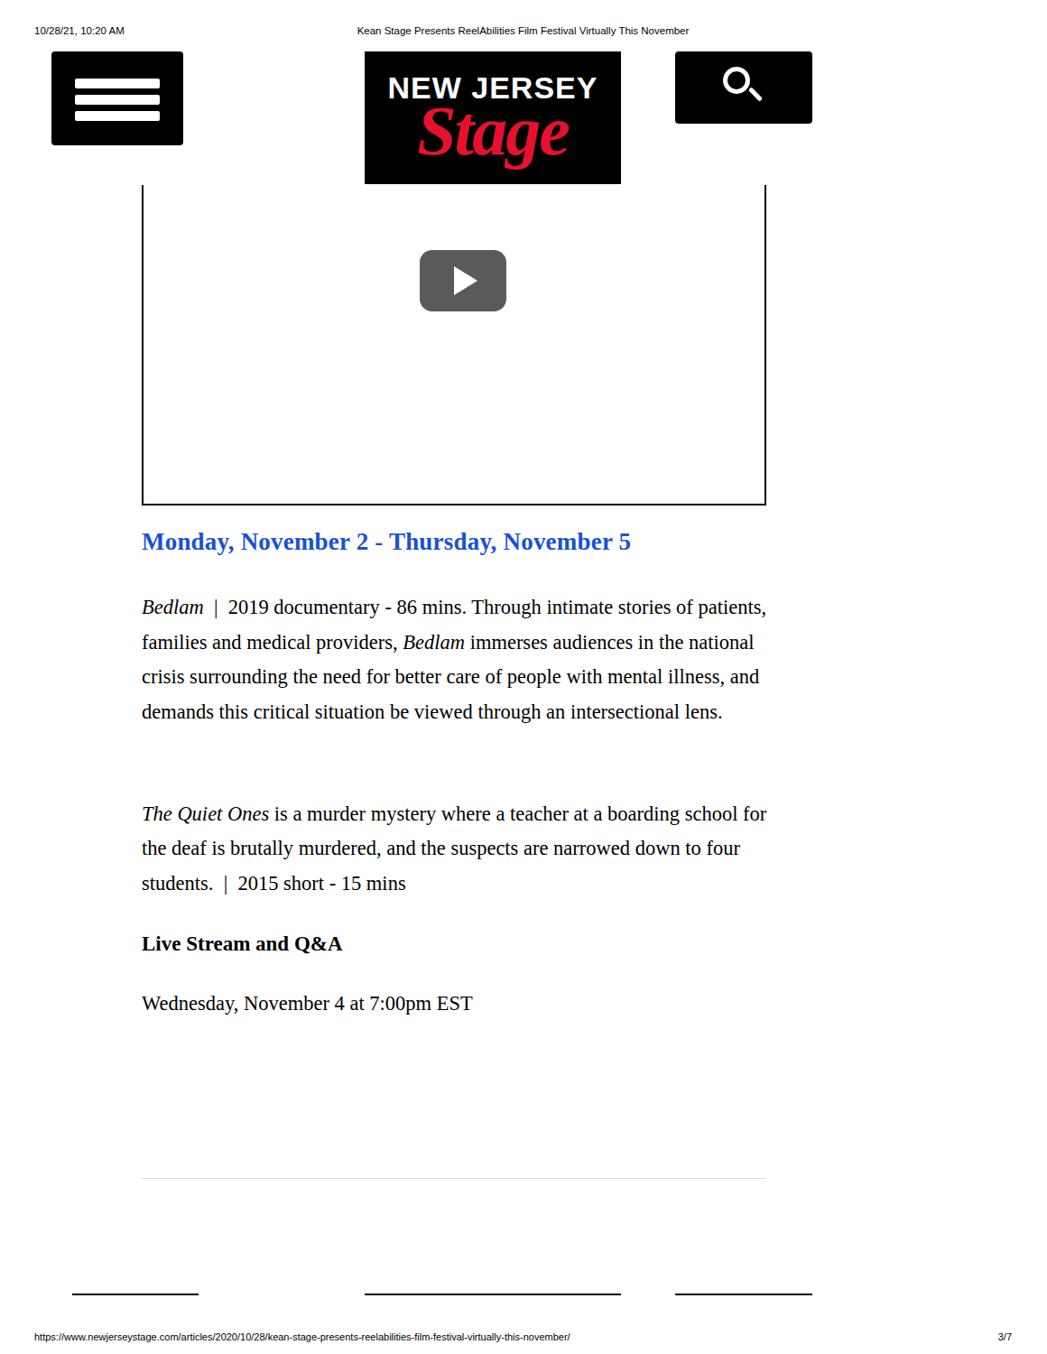10/28/21, 10:20 AM Kean Stage Presents ReelAbilities Film Festival Virtually This November
NEW JERSEY Stage
Monday, November 2 - Thursday, November 5
Bedlam | 2019 documentary - 86 mins. Through intimate stories of patients, families and medical providers, Bedlam immerses audiences in the national crisis surrounding the need for better care of people with mental illness, and demands this critical situation be viewed through an intersectional lens.
The Quiet Ones is a murder mystery where a teacher at a boarding school for the deaf is brutally murdered, and the suspects are narrowed down to four students. | 2015 short - 15 mins
Live Stream and Q&A
Wednesday, November 4 at 7:00pm EST
https://www.newjerseystage.com/articles/2020/10/28/kean-stage-presents-reelabilities-film-festival-virtually-this-november/ 3/7